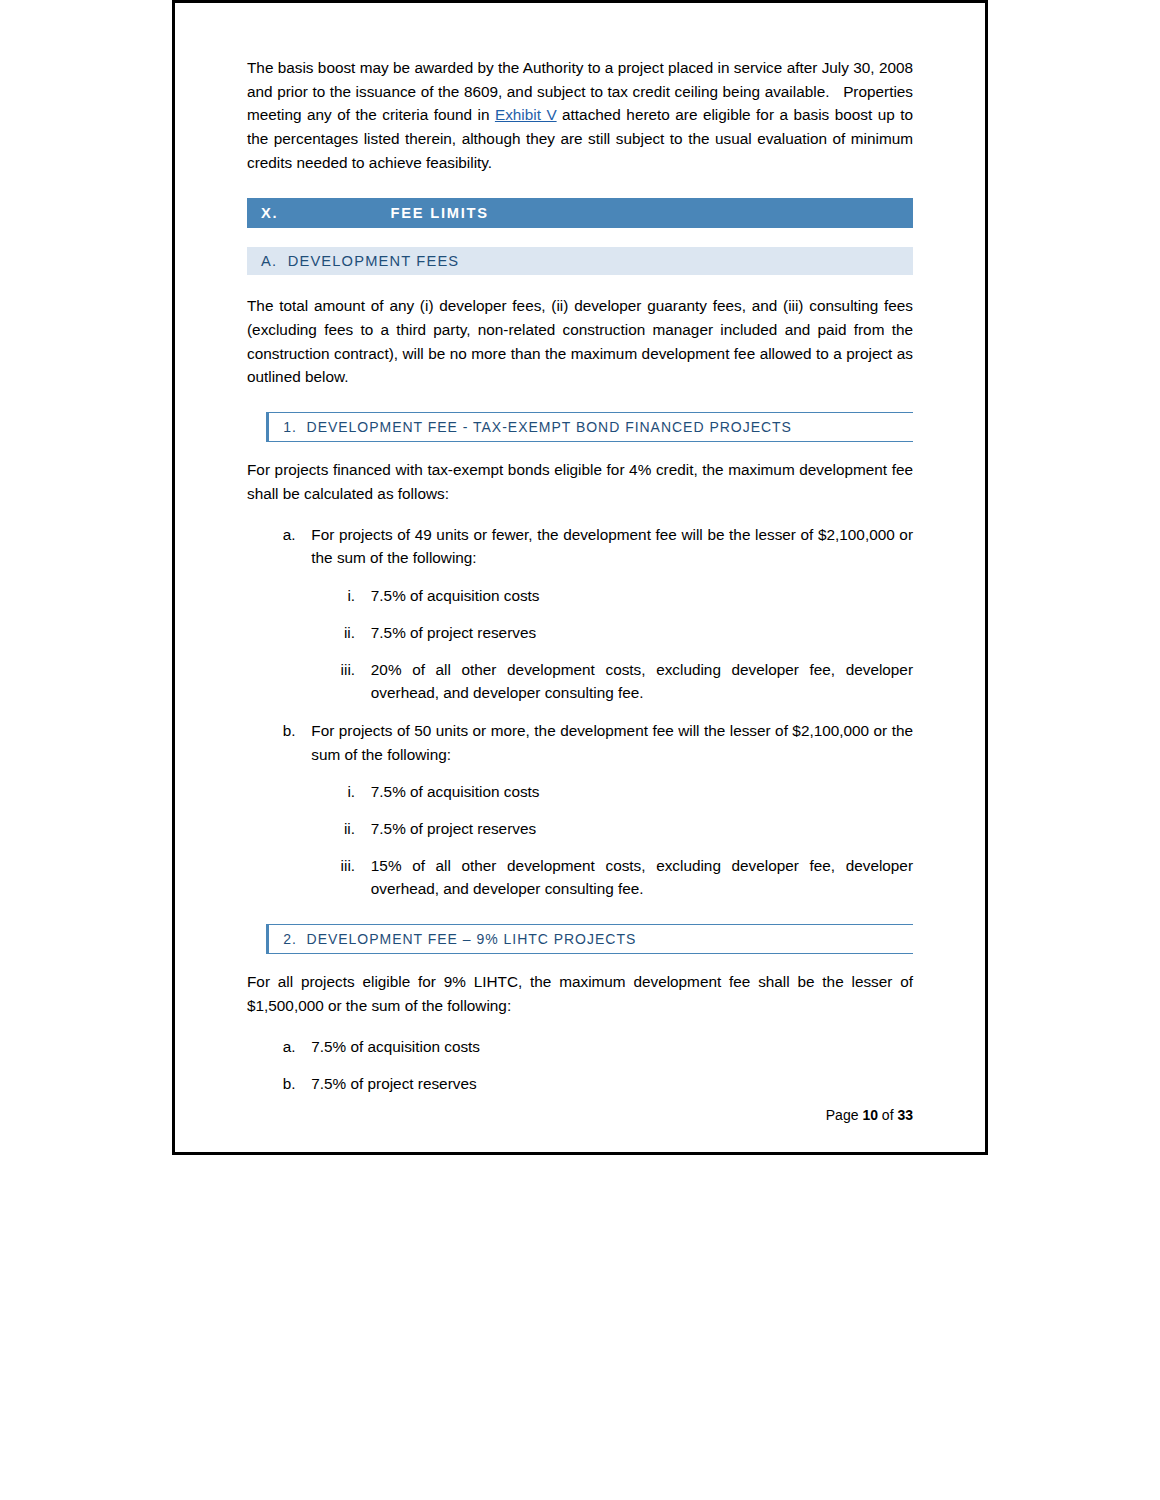The basis boost may be awarded by the Authority to a project placed in service after July 30, 2008 and prior to the issuance of the 8609, and subject to tax credit ceiling being available. Properties meeting any of the criteria found in Exhibit V attached hereto are eligible for a basis boost up to the percentages listed therein, although they are still subject to the usual evaluation of minimum credits needed to achieve feasibility.
X. Fee Limits
A. Development Fees
The total amount of any (i) developer fees, (ii) developer guaranty fees, and (iii) consulting fees (excluding fees to a third party, non-related construction manager included and paid from the construction contract), will be no more than the maximum development fee allowed to a project as outlined below.
1. Development Fee - Tax-Exempt Bond Financed Projects
For projects financed with tax-exempt bonds eligible for 4% credit, the maximum development fee shall be calculated as follows:
For projects of 49 units or fewer, the development fee will be the lesser of $2,100,000 or the sum of the following:
7.5% of acquisition costs
7.5% of project reserves
20% of all other development costs, excluding developer fee, developer overhead, and developer consulting fee.
For projects of 50 units or more, the development fee will the lesser of $2,100,000 or the sum of the following:
7.5% of acquisition costs
7.5% of project reserves
15% of all other development costs, excluding developer fee, developer overhead, and developer consulting fee.
2. Development Fee – 9% LIHTC Projects
For all projects eligible for 9% LIHTC, the maximum development fee shall be the lesser of $1,500,000 or the sum of the following:
7.5% of acquisition costs
7.5% of project reserves
Page 10 of 33